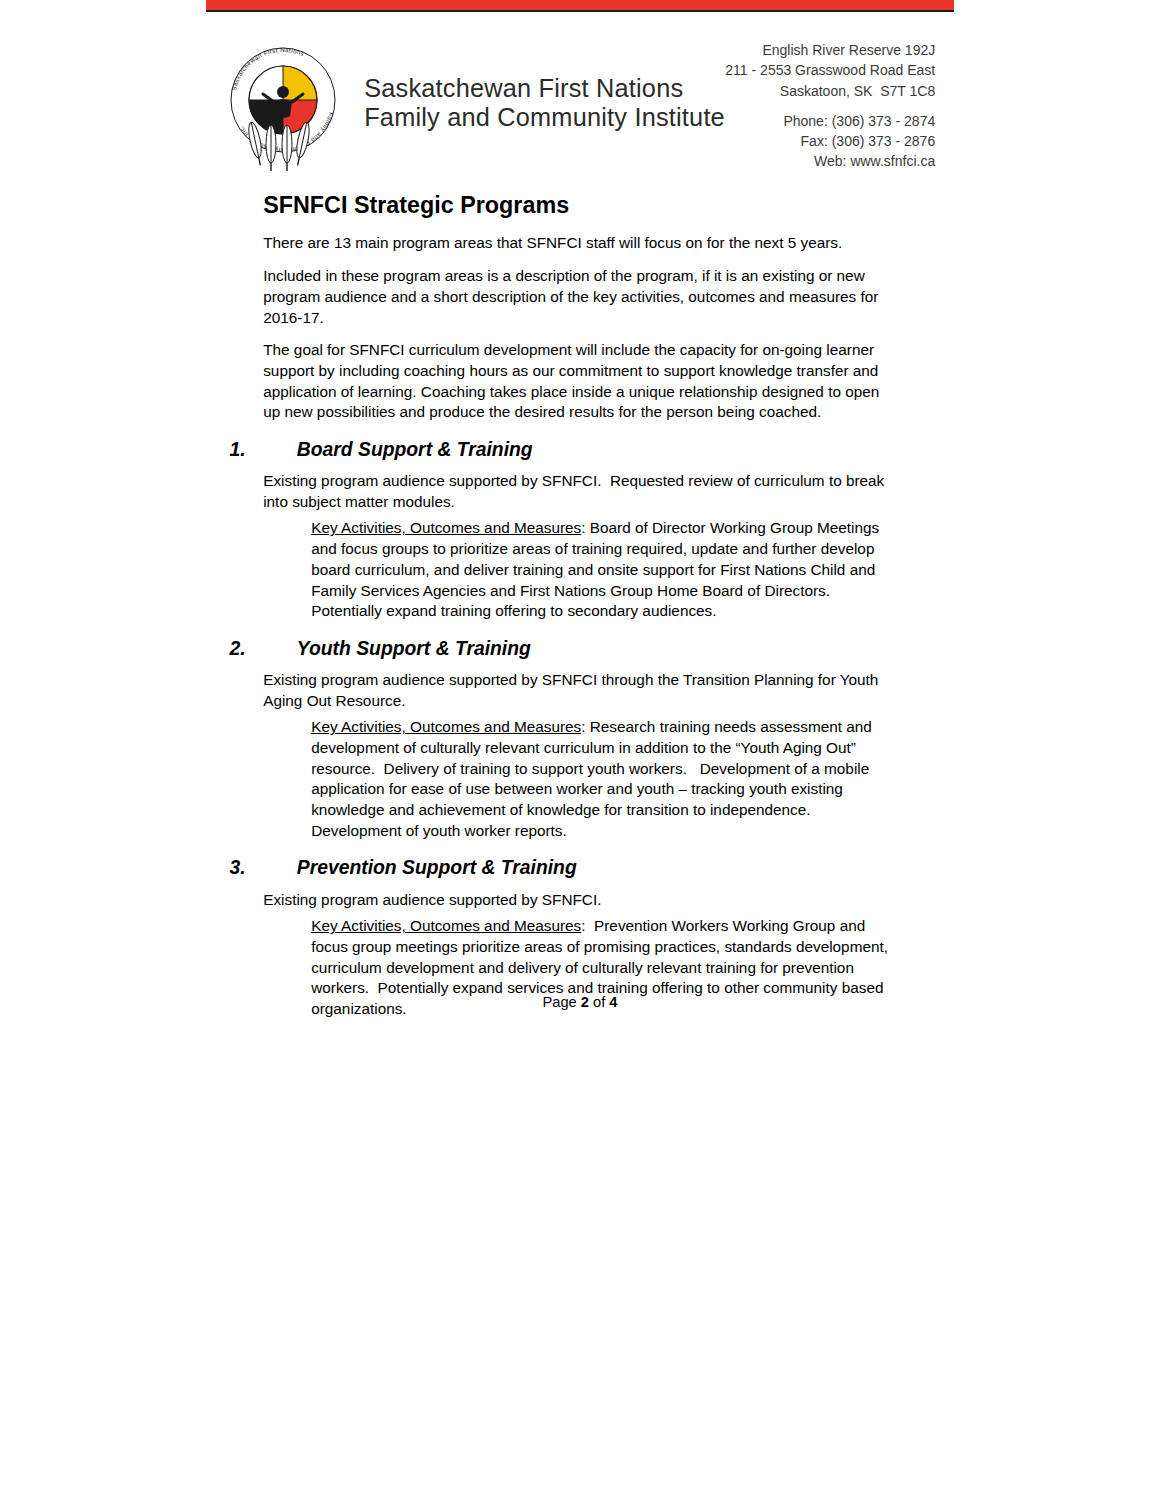Saskatchewan First Nations Family and Community Institute Inc.
Saskatchewan First Nations
Family and Community Institute
English River Reserve 192J
211 - 2553 Grasswood Road East
Saskatoon, SK S7T 1C8
Phone: (306) 373 - 2874
Fax: (306) 373 - 2876
Web: www.sfnfci.ca
SFNFCI Strategic Programs
There are 13 main program areas that SFNFCI staff will focus on for the next 5 years.
Included in these program areas is a description of the program, if it is an existing or new program audience and a short description of the key activities, outcomes and measures for 2016-17.
The goal for SFNFCI curriculum development will include the capacity for on-going learner support by including coaching hours as our commitment to support knowledge transfer and application of learning. Coaching takes place inside a unique relationship designed to open up new possibilities and produce the desired results for the person being coached.
Board Support & Training
Existing program audience supported by SFNFCI. Requested review of curriculum to break into subject matter modules.
Key Activities, Outcomes and Measures: Board of Director Working Group Meetings and focus groups to prioritize areas of training required, update and further develop board curriculum, and deliver training and onsite support for First Nations Child and Family Services Agencies and First Nations Group Home Board of Directors. Potentially expand training offering to secondary audiences.
Youth Support & Training
Existing program audience supported by SFNFCI through the Transition Planning for Youth Aging Out Resource.
Key Activities, Outcomes and Measures: Research training needs assessment and development of culturally relevant curriculum in addition to the “Youth Aging Out” resource. Delivery of training to support youth workers. Development of a mobile application for ease of use between worker and youth – tracking youth existing knowledge and achievement of knowledge for transition to independence. Development of youth worker reports.
Prevention Support & Training
Existing program audience supported by SFNFCI.
Key Activities, Outcomes and Measures: Prevention Workers Working Group and focus group meetings prioritize areas of promising practices, standards development, curriculum development and delivery of culturally relevant training for prevention workers. Potentially expand services and training offering to other community based organizations.
Page 2 of 4